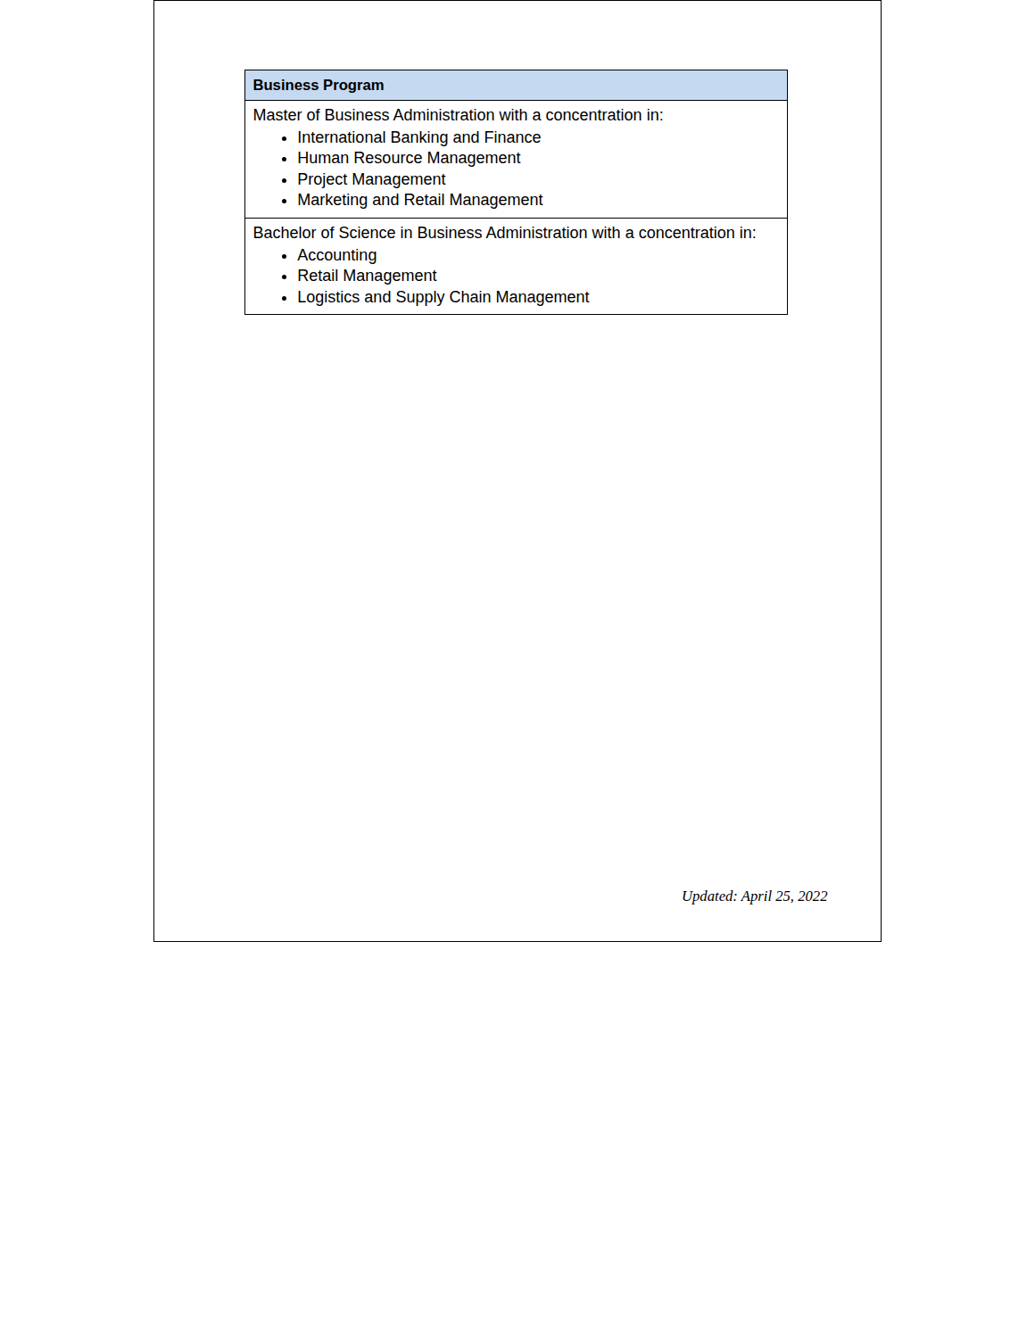| Business Program |
| --- |
| Master of Business Administration with a concentration in: International Banking and Finance Human Resource Management Project Management Marketing and Retail Management |
| Bachelor of Science in Business Administration with a concentration in: Accounting Retail Management Logistics and Supply Chain Management |
Updated: April 25, 2022